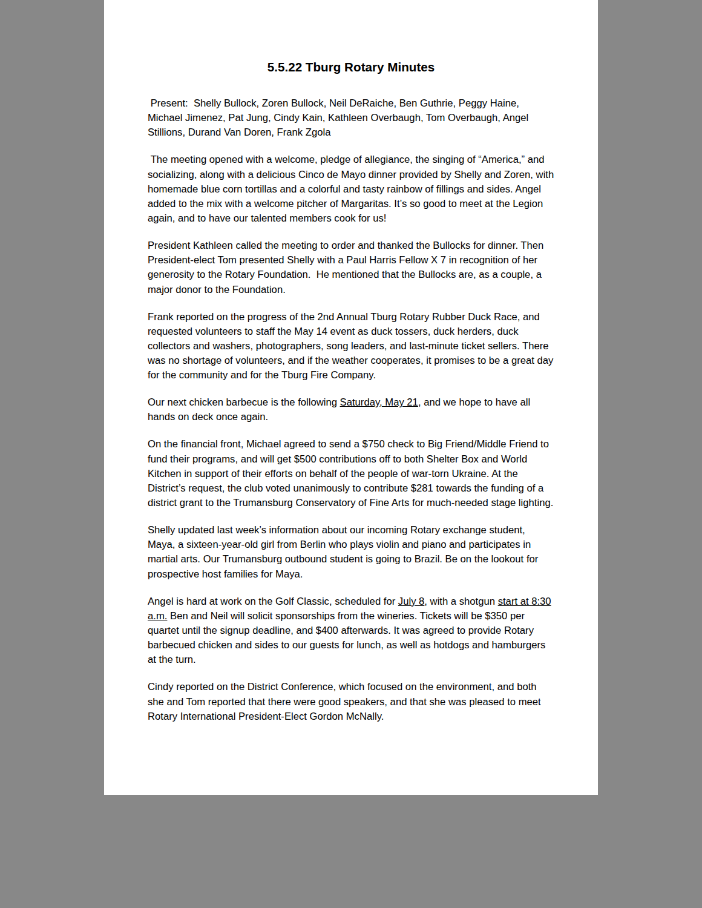5.5.22 Tburg Rotary Minutes
Present: Shelly Bullock, Zoren Bullock, Neil DeRaiche, Ben Guthrie, Peggy Haine, Michael Jimenez, Pat Jung, Cindy Kain, Kathleen Overbaugh, Tom Overbaugh, Angel Stillions, Durand Van Doren, Frank Zgola
The meeting opened with a welcome, pledge of allegiance, the singing of “America,” and socializing, along with a delicious Cinco de Mayo dinner provided by Shelly and Zoren, with homemade blue corn tortillas and a colorful and tasty rainbow of fillings and sides. Angel added to the mix with a welcome pitcher of Margaritas. It’s so good to meet at the Legion again, and to have our talented members cook for us!
President Kathleen called the meeting to order and thanked the Bullocks for dinner. Then President-elect Tom presented Shelly with a Paul Harris Fellow X 7 in recognition of her generosity to the Rotary Foundation. He mentioned that the Bullocks are, as a couple, a major donor to the Foundation.
Frank reported on the progress of the 2nd Annual Tburg Rotary Rubber Duck Race, and requested volunteers to staff the May 14 event as duck tossers, duck herders, duck collectors and washers, photographers, song leaders, and last-minute ticket sellers. There was no shortage of volunteers, and if the weather cooperates, it promises to be a great day for the community and for the Tburg Fire Company.
Our next chicken barbecue is the following Saturday, May 21, and we hope to have all hands on deck once again.
On the financial front, Michael agreed to send a $750 check to Big Friend/Middle Friend to fund their programs, and will get $500 contributions off to both Shelter Box and World Kitchen in support of their efforts on behalf of the people of war-torn Ukraine. At the District’s request, the club voted unanimously to contribute $281 towards the funding of a district grant to the Trumansburg Conservatory of Fine Arts for much-needed stage lighting.
Shelly updated last week’s information about our incoming Rotary exchange student, Maya, a sixteen-year-old girl from Berlin who plays violin and piano and participates in martial arts. Our Trumansburg outbound student is going to Brazil. Be on the lookout for prospective host families for Maya.
Angel is hard at work on the Golf Classic, scheduled for July 8, with a shotgun start at 8:30 a.m. Ben and Neil will solicit sponsorships from the wineries. Tickets will be $350 per quartet until the signup deadline, and $400 afterwards. It was agreed to provide Rotary barbecued chicken and sides to our guests for lunch, as well as hotdogs and hamburgers at the turn.
Cindy reported on the District Conference, which focused on the environment, and both she and Tom reported that there were good speakers, and that she was pleased to meet Rotary International President-Elect Gordon McNally.